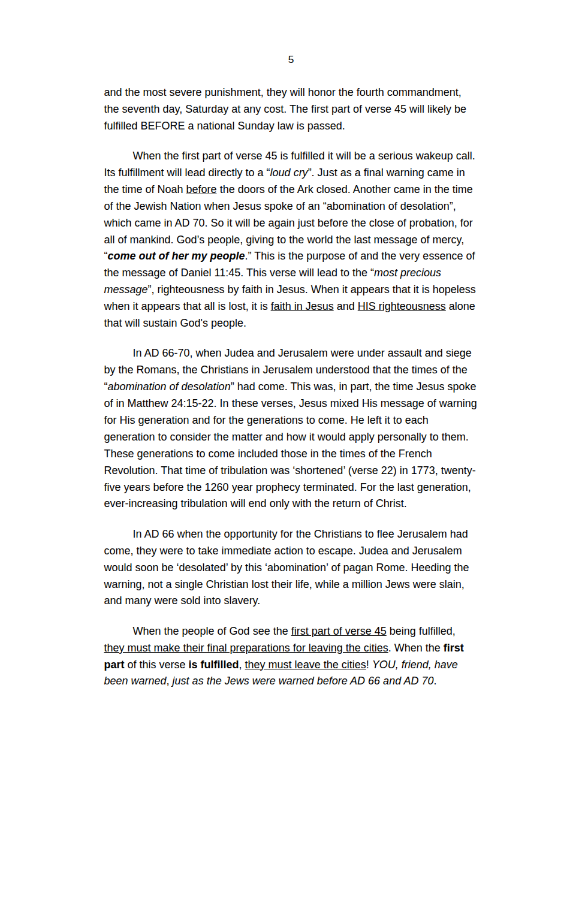5
and the most severe punishment, they will honor the fourth commandment, the seventh day, Saturday at any cost. The first part of verse 45 will likely be fulfilled BEFORE a national Sunday law is passed.
When the first part of verse 45 is fulfilled it will be a serious wakeup call. Its fulfillment will lead directly to a “loud cry”. Just as a final warning came in the time of Noah before the doors of the Ark closed. Another came in the time of the Jewish Nation when Jesus spoke of an “abomination of desolation”, which came in AD 70. So it will be again just before the close of probation, for all of mankind. God’s people, giving to the world the last message of mercy, “come out of her my people.” This is the purpose of and the very essence of the message of Daniel 11:45. This verse will lead to the “most precious message”, righteousness by faith in Jesus. When it appears that it is hopeless when it appears that all is lost, it is faith in Jesus and HIS righteousness alone that will sustain God's people.
In AD 66-70, when Judea and Jerusalem were under assault and siege by the Romans, the Christians in Jerusalem understood that the times of the “abomination of desolation” had come. This was, in part, the time Jesus spoke of in Matthew 24:15-22. In these verses, Jesus mixed His message of warning for His generation and for the generations to come. He left it to each generation to consider the matter and how it would apply personally to them. These generations to come included those in the times of the French Revolution. That time of tribulation was ‘shortened’ (verse 22) in 1773, twenty-five years before the 1260 year prophecy terminated. For the last generation, ever-increasing tribulation will end only with the return of Christ.
In AD 66 when the opportunity for the Christians to flee Jerusalem had come, they were to take immediate action to escape. Judea and Jerusalem would soon be ‘desolated’ by this ‘abomination’ of pagan Rome. Heeding the warning, not a single Christian lost their life, while a million Jews were slain, and many were sold into slavery.
When the people of God see the first part of verse 45 being fulfilled, they must make their final preparations for leaving the cities. When the first part of this verse is fulfilled, they must leave the cities! YOU, friend, have been warned, just as the Jews were warned before AD 66 and AD 70.